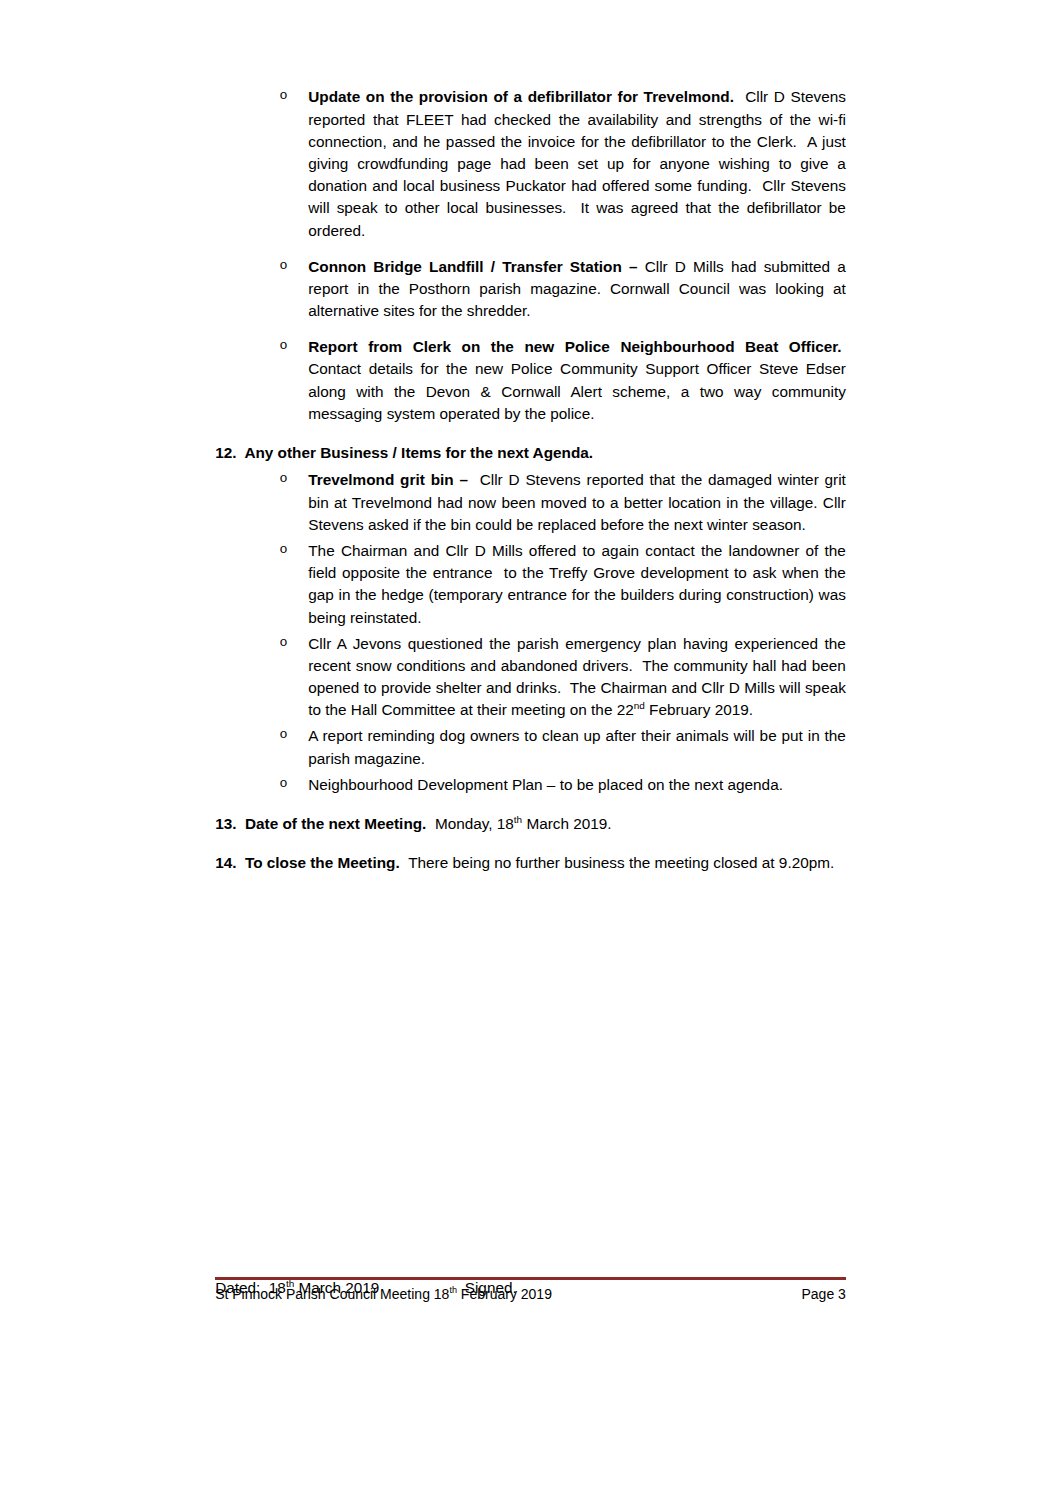Update on the provision of a defibrillator for Trevelmond. Cllr D Stevens reported that FLEET had checked the availability and strengths of the wi-fi connection, and he passed the invoice for the defibrillator to the Clerk. A just giving crowdfunding page had been set up for anyone wishing to give a donation and local business Puckator had offered some funding. Cllr Stevens will speak to other local businesses. It was agreed that the defibrillator be ordered.
Connon Bridge Landfill / Transfer Station – Cllr D Mills had submitted a report in the Posthorn parish magazine. Cornwall Council was looking at alternative sites for the shredder.
Report from Clerk on the new Police Neighbourhood Beat Officer. Contact details for the new Police Community Support Officer Steve Edser along with the Devon & Cornwall Alert scheme, a two way community messaging system operated by the police.
12. Any other Business / Items for the next Agenda.
Trevelmond grit bin – Cllr D Stevens reported that the damaged winter grit bin at Trevelmond had now been moved to a better location in the village. Cllr Stevens asked if the bin could be replaced before the next winter season.
The Chairman and Cllr D Mills offered to again contact the landowner of the field opposite the entrance to the Treffy Grove development to ask when the gap in the hedge (temporary entrance for the builders during construction) was being reinstated.
Cllr A Jevons questioned the parish emergency plan having experienced the recent snow conditions and abandoned drivers. The community hall had been opened to provide shelter and drinks. The Chairman and Cllr D Mills will speak to the Hall Committee at their meeting on the 22nd February 2019.
A report reminding dog owners to clean up after their animals will be put in the parish magazine.
Neighbourhood Development Plan – to be placed on the next agenda.
13. Date of the next Meeting. Monday, 18th March 2019.
14. To close the Meeting. There being no further business the meeting closed at 9.20pm.
Dated: 18th March 2019
Signed.
St Pinnock Parish Council Meeting 18th February 2019 Page 3